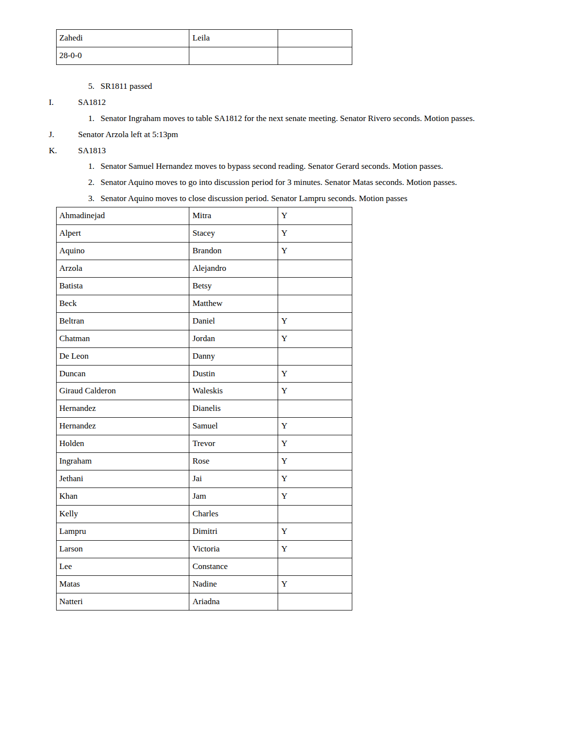| Zahedi | Leila | |
| 28-0-0 | | |
SR1811 passed
I. SA1812
Senator Ingraham moves to table SA1812 for the next senate meeting. Senator Rivero seconds. Motion passes.
J. Senator Arzola left at 5:13pm
K. SA1813
Senator Samuel Hernandez moves to bypass second reading. Senator Gerard seconds. Motion passes.
Senator Aquino moves to go into discussion period for 3 minutes. Senator Matas seconds. Motion passes.
Senator Aquino moves to close discussion period. Senator Lampru seconds. Motion passes
| Ahmadinejad | Mitra | Y |
| Alpert | Stacey | Y |
| Aquino | Brandon | Y |
| Arzola | Alejandro | |
| Batista | Betsy | |
| Beck | Matthew | |
| Beltran | Daniel | Y |
| Chatman | Jordan | Y |
| De Leon | Danny | |
| Duncan | Dustin | Y |
| Giraud Calderon | Waleskis | Y |
| Hernandez | Dianelis | |
| Hernandez | Samuel | Y |
| Holden | Trevor | Y |
| Ingraham | Rose | Y |
| Jethani | Jai | Y |
| Khan | Jam | Y |
| Kelly | Charles | |
| Lampru | Dimitri | Y |
| Larson | Victoria | Y |
| Lee | Constance | |
| Matas | Nadine | Y |
| Natteri | Ariadna | |